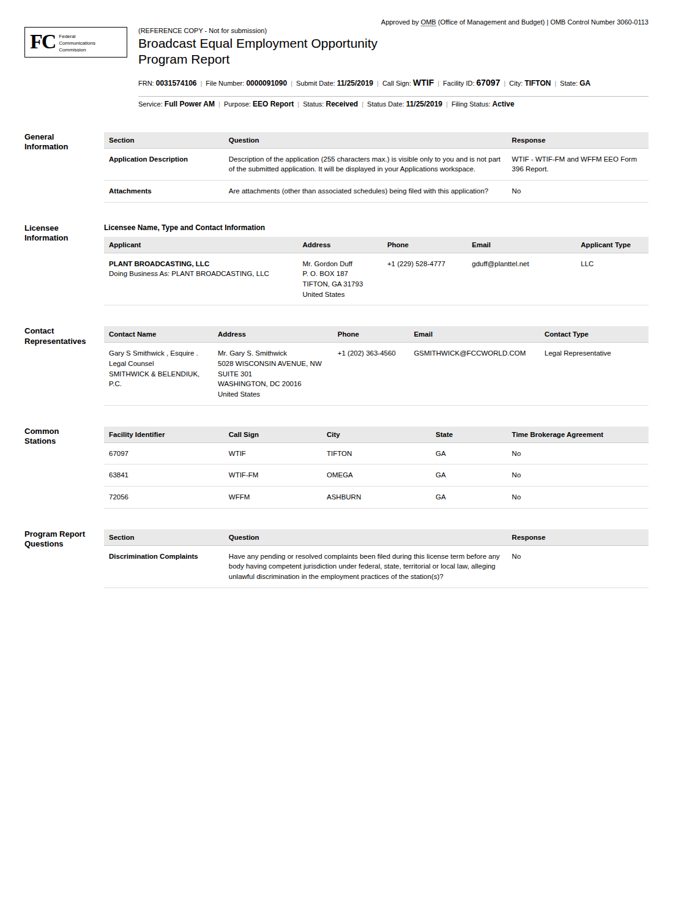Approved by OMB (Office of Management and Budget) | OMB Control Number 3060-0113
FC
Federal
Communications
Commission
(REFERENCE COPY - Not for submission)
Broadcast Equal Employment Opportunity
Program Report
FRN: 0031574106|File Number: 0000091090|Submit Date: 11/25/2019|Call Sign: WTIF|Facility ID: 67097|City: TIFTON|State: GA
Service: Full Power AM|Purpose: EEO Report|Status: Received|Status Date: 11/25/2019|Filing Status: Active
General
Information
| Section | Question | Response |
| --- | --- | --- |
| Application Description | Description of the application (255 characters max.) is visible only to you and is not part of the submitted application. It will be displayed in your Applications workspace. | WTIF - WTIF-FM and WFFM EEO Form 396 Report. |
| Attachments | Are attachments (other than associated schedules) being filed with this application? | No |
Licensee
Information
Licensee Name, Type and Contact Information
| Applicant | Address | Phone | Email | Applicant Type |
| --- | --- | --- | --- | --- |
| PLANT BROADCASTING, LLC Doing Business As: PLANT BROADCASTING, LLC | Mr. Gordon Duff P. O. BOX 187 TIFTON, GA 31793 United States | +1 (229) 528-4777 | gduff@planttel.net | LLC |
Contact
Representatives
| Contact Name | Address | Phone | Email | Contact Type |
| --- | --- | --- | --- | --- |
| Gary S Smithwick , Esquire . Legal Counsel SMITHWICK & BELENDIUK, P.C. | Mr. Gary S. Smithwick 5028 WISCONSIN AVENUE, NW SUITE 301 WASHINGTON, DC 20016 United States | +1 (202) 363-4560 | GSMITHWICK@FCCWORLD.COM | Legal Representative |
Common
Stations
| Facility Identifier | Call Sign | City | State | Time Brokerage Agreement |
| --- | --- | --- | --- | --- |
| 67097 | WTIF | TIFTON | GA | No |
| 63841 | WTIF-FM | OMEGA | GA | No |
| 72056 | WFFM | ASHBURN | GA | No |
Program Report
Questions
| Section | Question | Response |
| --- | --- | --- |
| Discrimination Complaints | Have any pending or resolved complaints been filed during this license term before any body having competent jurisdiction under federal, state, territorial or local law, alleging unlawful discrimination in the employment practices of the station(s)? | No |